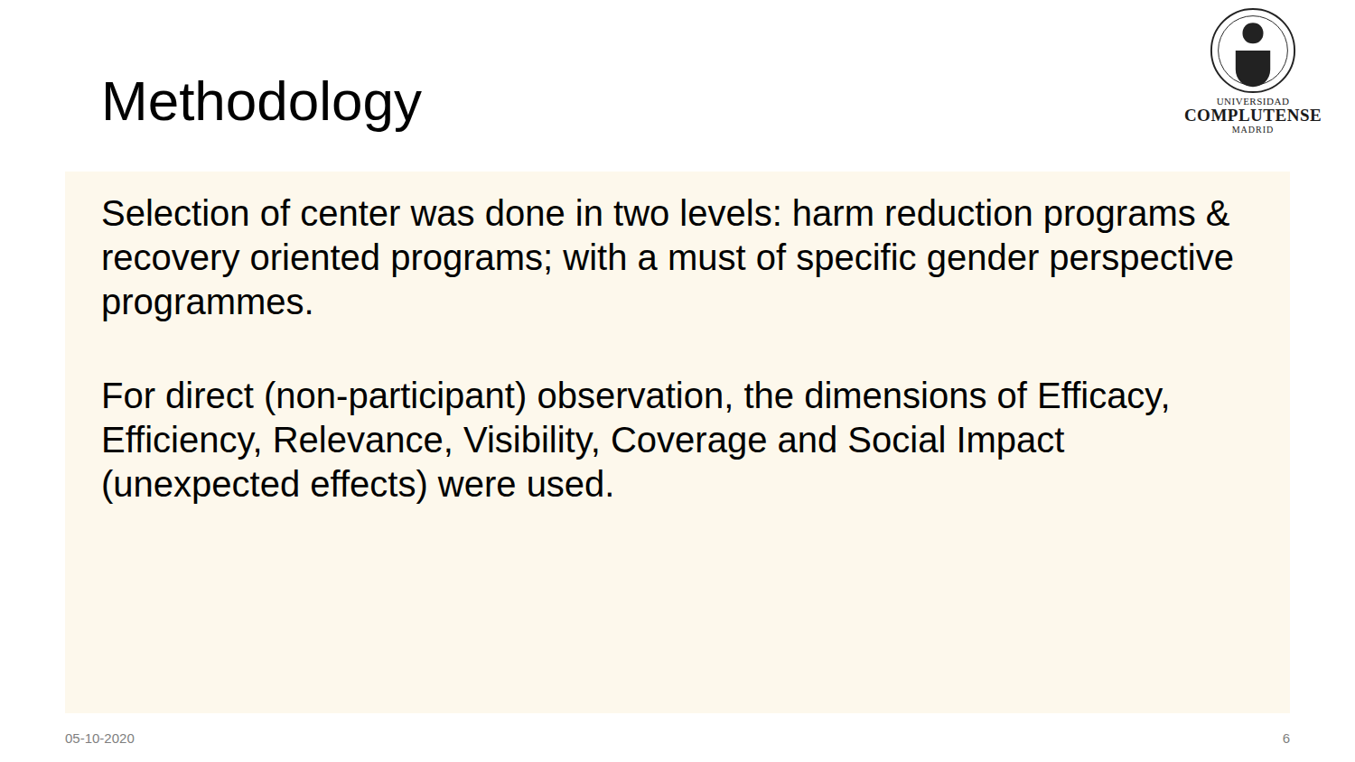UNIVERSIDAD
COMPLUTENSE
MADRID
Methodology
Selection of center was done in two levels: harm reduction programs & recovery oriented programs; with a must of specific gender perspective programmes.
For direct (non-participant) observation, the dimensions of Efficacy, Efficiency, Relevance, Visibility, Coverage and Social Impact (unexpected effects) were used.
05-10-2020
6